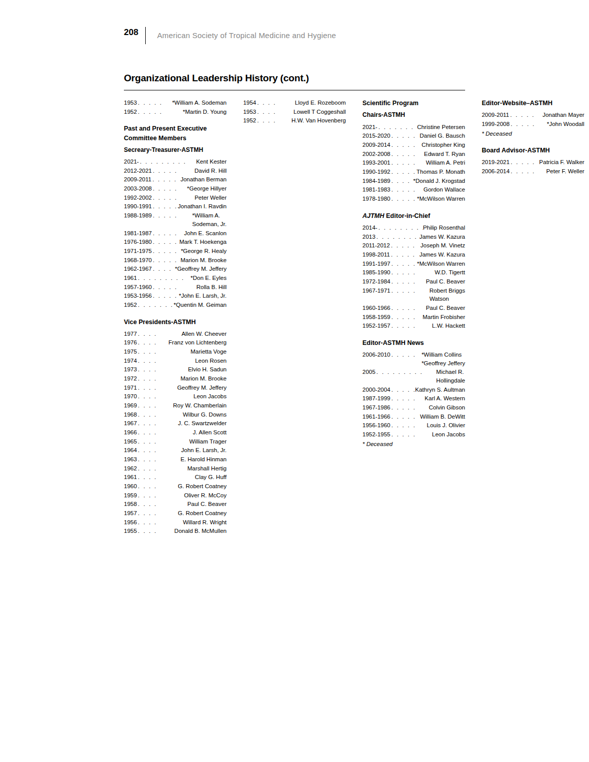208
American Society of Tropical Medicine and Hygiene
Organizational Leadership History (cont.)
1953. . . . .*William A. Sodeman
1952. . . . .*Martin D. Young
Past and Present Executive Committee Members
Secreary-Treasurer-ASTMH
2021-. . . . . . . . . Kent Kester
2012-2021. . . . . David R. Hill
2009-2011. . . . . Jonathan Berman
2003-2008. . . . .*George Hillyer
1992-2002. . . . . Peter Weller
1990-1991. . . . . Jonathan I. Ravdin
1988-1989. . . . .*William A.Sodeman, Jr.
1981-1987. . . . . John E. Scanlon
1976-1980. . . . . Mark T. Hoekenga
1971-1975. . . . .*George R. Healy
1968-1970. . . . . Marion M. Brooke
1962-1967. . . . .*Geoffrey M. Jeffery
1961. . . . . . . . .*Don E. Eyles
1957-1960. . . . . Rolla B. Hill
1953-1956. . . . .*John E. Larsh, Jr.
1952. . . . . . . . .*Quentin M. Geiman
Vice Presidents-ASTMH
1977. . . . Allen W. Cheever
1976. . . . Franz von Lichtenberg
1975. . . . Marietta Voge
1974. . . . Leon Rosen
1973. . . . Elvio H. Sadun
1972. . . . Marion M. Brooke
1971. . . . Geoffrey M. Jeffery
1970. . . . Leon Jacobs
1969. . . . Roy W. Chamberlain
1968. . . . Wilbur G. Downs
1967. . . . J. C. Swartzwelder
1966. . . . J. Allen Scott
1965. . . . William Trager
1964. . . . John E. Larsh, Jr.
1963. . . . E. Harold Hinman
1962. . . . Marshall Hertig
1961. . . . Clay G. Huff
1960. . . . G. Robert Coatney
1959. . . . Oliver R. McCoy
1958. . . . Paul C. Beaver
1957. . . . G. Robert Coatney
1956. . . . Willard R. Wright
1955. . . . Donald B. McMullen
1954. . . . Lloyd E. Rozeboom
1953. . . . Lowell T Coggeshall
1952. . . . H.W. Van Hovenberg
Scientific Program
Chairs-ASTMH
2021-. . . . . . . . . Christine Petersen
2015-2020. . . . . Daniel G. Bausch
2009-2014. . . . . Christopher King
2002-2008. . . . . Edward T. Ryan
1993-2001. . . . . William A. Petri
1990-1992. . . . . Thomas P. Monath
1984-1989. . . . .*Donald J. Krogstad
1981-1983. . . . . Gordon Wallace
1978-1980. . . . .*McWilson Warren
AJTMH Editor-in-Chief
2014-. . . . . . . . . Philip Rosenthal
2013. . . . . . . . . James W. Kazura
2011-2012. . . . . Joseph M. Vinetz
1998-2011. . . . . James W. Kazura
1991-1997. . . . .*McWilson Warren
1985-1990. . . . . W.D. Tigertt
1972-1984. . . . . Paul C. Beaver
1967-1971. . . . . Robert BriggsWatson
1960-1966. . . . . Paul C. Beaver
1958-1959. . . . . Martin Frobisher
1952-1957. . . . . L.W. Hackett
Editor-ASTMH News
2006-2010. . . . .*William Collins*Geoffrey Jeffery
2005. . . . . . . . . Michael R.Hollingdale
2000-2004. . . . . Kathryn S. Aultman
1987-1999. . . . . Karl A. Western
1967-1986. . . . . Colvin Gibson
1961-1966. . . . . William B. DeWitt
1956-1960. . . . . Louis J. Olivier
1952-1955. . . . . Leon Jacobs
* Deceased
Editor-Website–ASTMH
2009-2011. . . . . Jonathan Mayer
1999-2008. . . . .*John Woodall
* Deceased
Board Advisor-ASTMH
2019-2021. . . . . Patricia F. Walker
2006-2014. . . . . Peter F. Weller